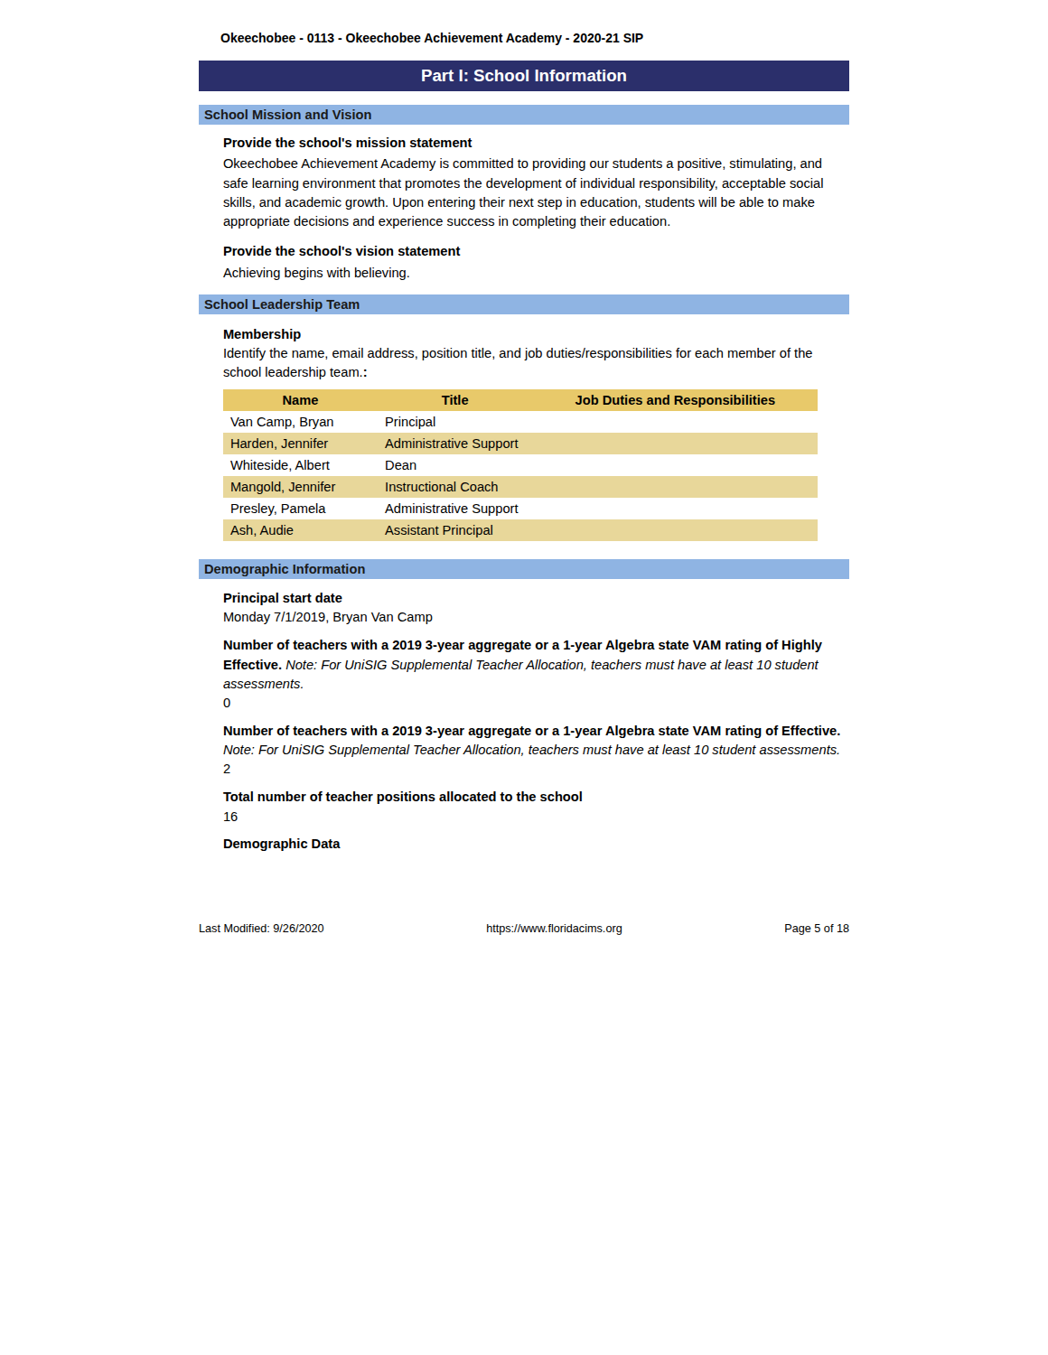Okeechobee - 0113 - Okeechobee Achievement Academy - 2020-21 SIP
Part I: School Information
School Mission and Vision
Provide the school's mission statement
Okeechobee Achievement Academy is committed to providing our students a positive, stimulating, and safe learning environment that promotes the development of individual responsibility, acceptable social skills, and academic growth. Upon entering their next step in education, students will be able to make appropriate decisions and experience success in completing their education.
Provide the school's vision statement
Achieving begins with believing.
School Leadership Team
Membership
Identify the name, email address, position title, and job duties/responsibilities for each member of the school leadership team.:
| Name | Title | Job Duties and Responsibilities |
| --- | --- | --- |
| Van Camp, Bryan | Principal | |
| Harden, Jennifer | Administrative Support | |
| Whiteside, Albert | Dean | |
| Mangold, Jennifer | Instructional Coach | |
| Presley, Pamela | Administrative Support | |
| Ash, Audie | Assistant Principal | |
Demographic Information
Principal start date
Monday 7/1/2019, Bryan Van Camp
Number of teachers with a 2019 3-year aggregate or a 1-year Algebra state VAM rating of Highly Effective. Note: For UniSIG Supplemental Teacher Allocation, teachers must have at least 10 student assessments.
0
Number of teachers with a 2019 3-year aggregate or a 1-year Algebra state VAM rating of Effective. Note: For UniSIG Supplemental Teacher Allocation, teachers must have at least 10 student assessments.
2
Total number of teacher positions allocated to the school
16
Demographic Data
Last Modified: 9/26/2020
https://www.floridacims.org
Page 5 of 18